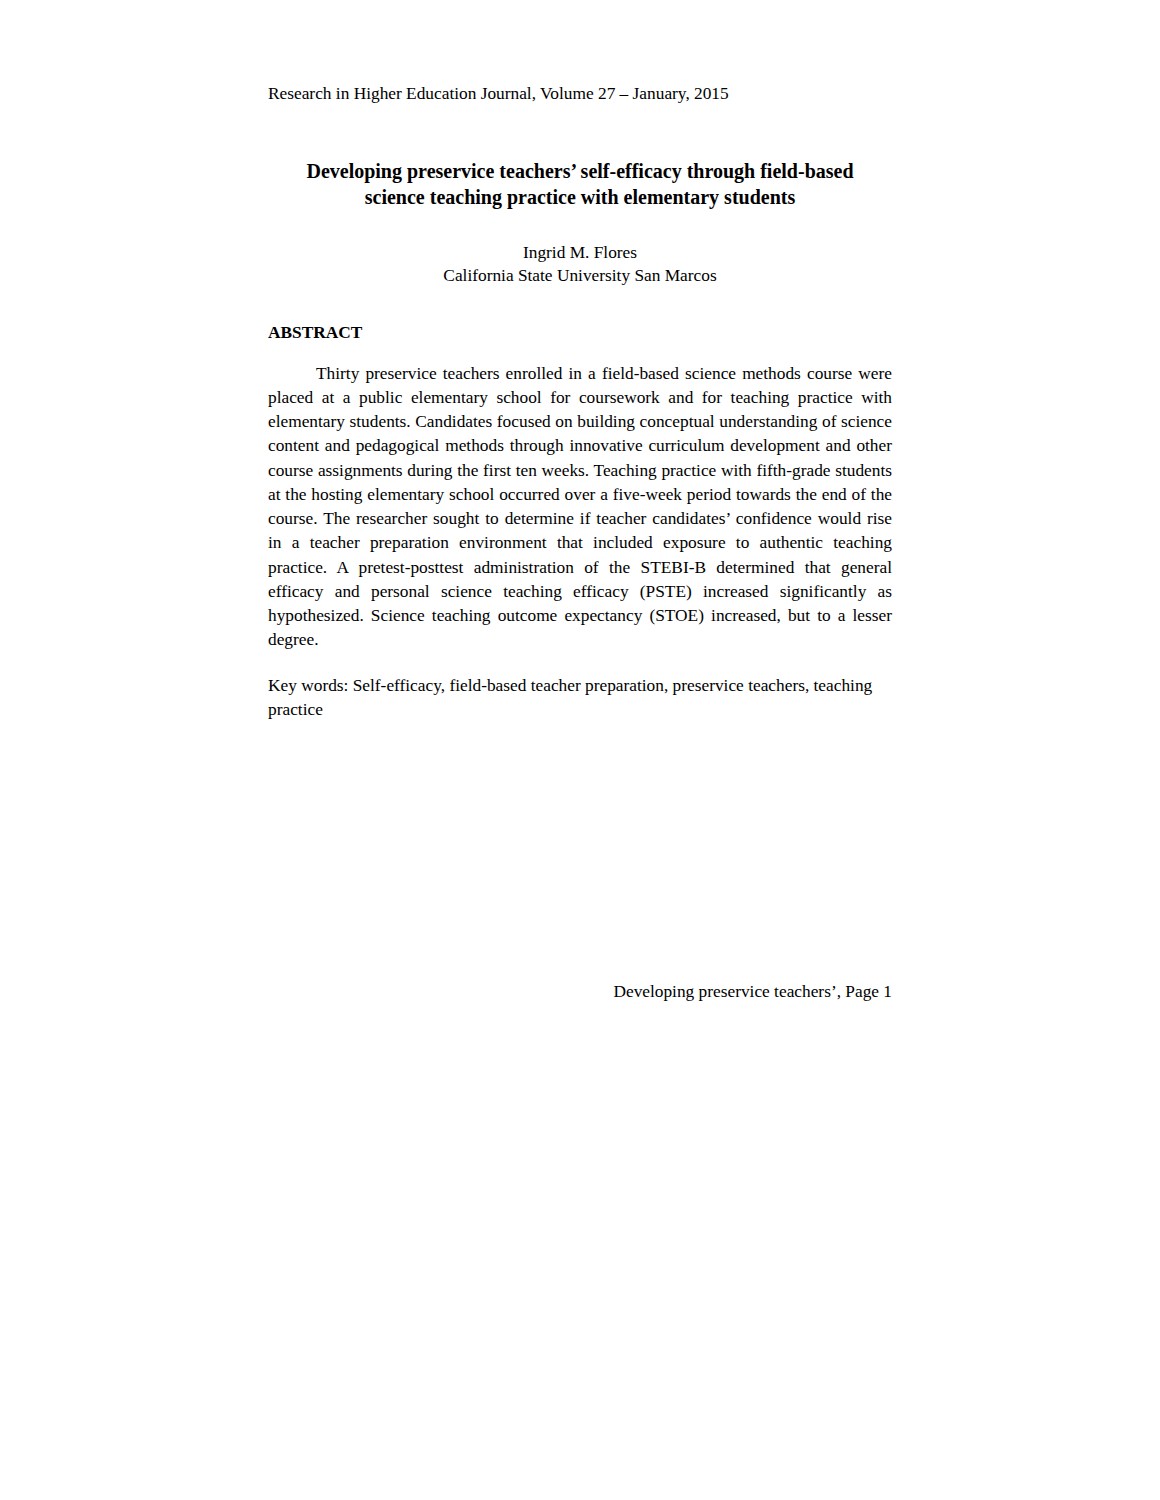R H E J
Research in Higher Education Journal, Volume 27 – January, 2015
Developing preservice teachers’ self-efficacy through field-based science teaching practice with elementary students
Ingrid M. Flores
California State University San Marcos
ABSTRACT
Thirty preservice teachers enrolled in a field-based science methods course were placed at a public elementary school for coursework and for teaching practice with elementary students. Candidates focused on building conceptual understanding of science content and pedagogical methods through innovative curriculum development and other course assignments during the first ten weeks. Teaching practice with fifth-grade students at the hosting elementary school occurred over a five-week period towards the end of the course. The researcher sought to determine if teacher candidates’ confidence would rise in a teacher preparation environment that included exposure to authentic teaching practice. A pretest-posttest administration of the STEBI-B determined that general efficacy and personal science teaching efficacy (PSTE) increased significantly as hypothesized. Science teaching outcome expectancy (STOE) increased, but to a lesser degree.
Key words: Self-efficacy, field-based teacher preparation, preservice teachers, teaching practice
Developing preservice teachers’, Page 1